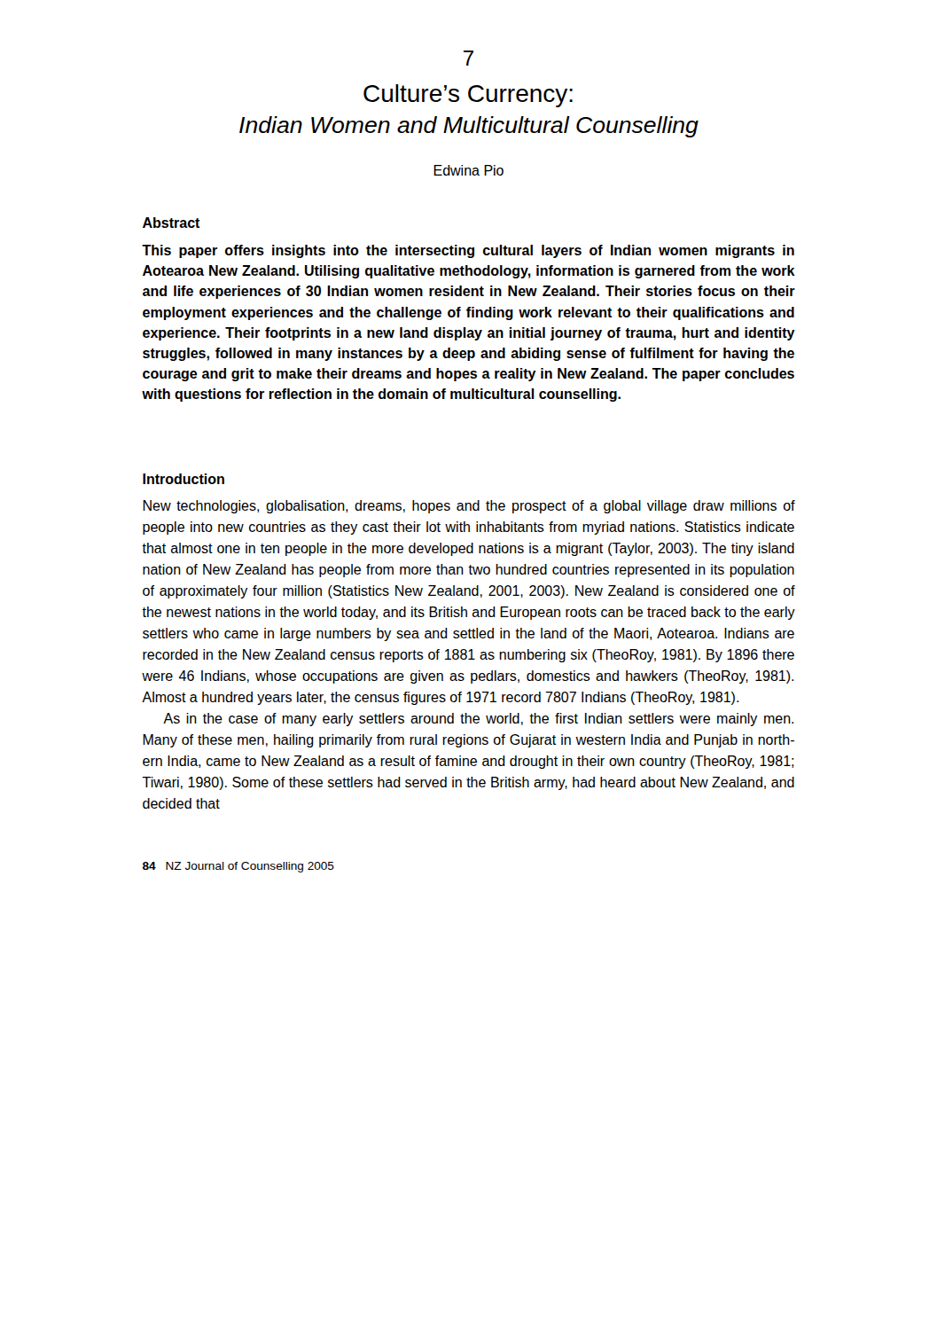7
Culture’s Currency: Indian Women and Multicultural Counselling
Edwina Pio
Abstract
This paper offers insights into the intersecting cultural layers of Indian women migrants in Aotearoa New Zealand. Utilising qualitative methodology, information is garnered from the work and life experiences of 30 Indian women resident in New Zealand. Their stories focus on their employment experiences and the challenge of finding work relevant to their qualifications and experience. Their footprints in a new land display an initial journey of trauma, hurt and identity struggles, followed in many instances by a deep and abiding sense of fulfilment for having the courage and grit to make their dreams and hopes a reality in New Zealand. The paper concludes with questions for reflection in the domain of multicultural counselling.
Introduction
New technologies, globalisation, dreams, hopes and the prospect of a global village draw millions of people into new countries as they cast their lot with inhabitants from myriad nations. Statistics indicate that almost one in ten people in the more developed nations is a migrant (Taylor, 2003). The tiny island nation of New Zealand has people from more than two hundred countries represented in its population of approximately four million (Statistics New Zealand, 2001, 2003). New Zealand is considered one of the newest nations in the world today, and its British and European roots can be traced back to the early settlers who came in large numbers by sea and settled in the land of the Maori, Aotearoa. Indians are recorded in the New Zealand census reports of 1881 as numbering six (TheoRoy, 1981). By 1896 there were 46 Indians, whose occupations are given as pedlars, domestics and hawkers (TheoRoy, 1981). Almost a hundred years later, the census figures of 1971 record 7807 Indians (TheoRoy, 1981).
As in the case of many early settlers around the world, the first Indian settlers were mainly men. Many of these men, hailing primarily from rural regions of Gujarat in western India and Punjab in northern India, came to New Zealand as a result of famine and drought in their own country (TheoRoy, 1981; Tiwari, 1980). Some of these settlers had served in the British army, had heard about New Zealand, and decided that
84 NZ Journal of Counselling 2005